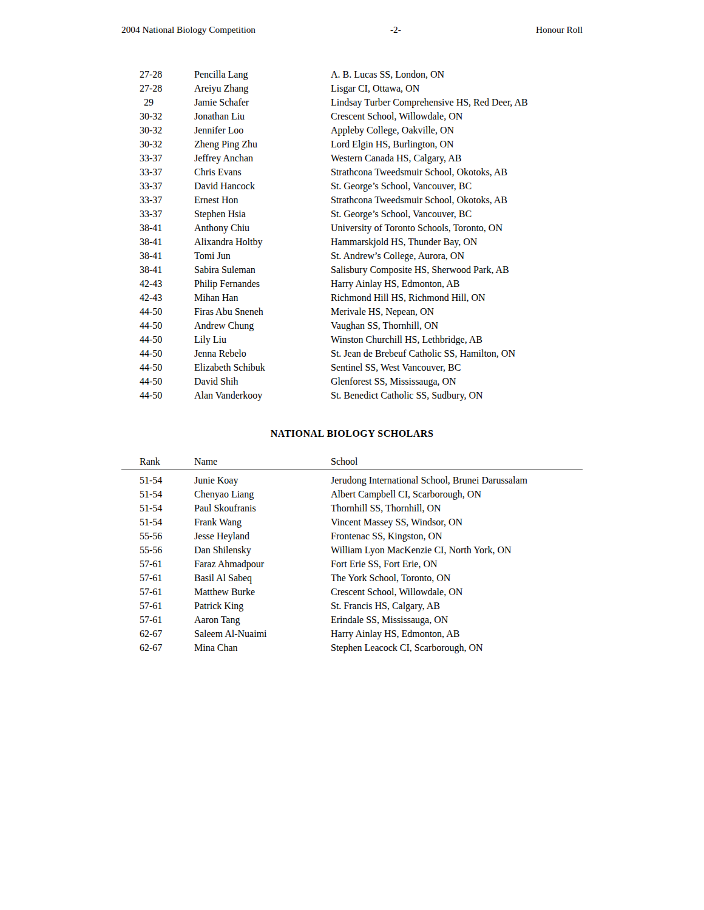2004 National Biology Competition
-2-
Honour Roll
| 27-28 | Pencilla Lang | A. B. Lucas SS, London, ON |
| 27-28 | Areiyu Zhang | Lisgar CI, Ottawa, ON |
| 29 | Jamie Schafer | Lindsay Turber Comprehensive HS, Red Deer, AB |
| 30-32 | Jonathan Liu | Crescent School, Willowdale, ON |
| 30-32 | Jennifer Loo | Appleby College, Oakville, ON |
| 30-32 | Zheng Ping Zhu | Lord Elgin HS, Burlington, ON |
| 33-37 | Jeffrey Anchan | Western Canada HS, Calgary, AB |
| 33-37 | Chris Evans | Strathcona Tweedsmuir School, Okotoks, AB |
| 33-37 | David Hancock | St. George’s School, Vancouver, BC |
| 33-37 | Ernest Hon | Strathcona Tweedsmuir School, Okotoks, AB |
| 33-37 | Stephen Hsia | St. George’s School, Vancouver, BC |
| 38-41 | Anthony Chiu | University of Toronto Schools, Toronto, ON |
| 38-41 | Alixandra Holtby | Hammarskjold HS, Thunder Bay, ON |
| 38-41 | Tomi Jun | St. Andrew’s College, Aurora, ON |
| 38-41 | Sabira Suleman | Salisbury Composite HS, Sherwood Park, AB |
| 42-43 | Philip Fernandes | Harry Ainlay HS, Edmonton, AB |
| 42-43 | Mihan Han | Richmond Hill HS, Richmond Hill, ON |
| 44-50 | Firas Abu Sneneh | Merivale HS, Nepean, ON |
| 44-50 | Andrew Chung | Vaughan SS, Thornhill, ON |
| 44-50 | Lily Liu | Winston Churchill HS, Lethbridge, AB |
| 44-50 | Jenna Rebelo | St. Jean de Brebeuf Catholic SS, Hamilton, ON |
| 44-50 | Elizabeth Schibuk | Sentinel SS, West Vancouver, BC |
| 44-50 | David Shih | Glenforest SS, Mississauga, ON |
| 44-50 | Alan Vanderkooy | St. Benedict Catholic SS, Sudbury, ON |
NATIONAL BIOLOGY SCHOLARS
| Rank | Name | School |
| --- | --- | --- |
| 51-54 | Junie Koay | Jerudong International School, Brunei Darussalam |
| 51-54 | Chenyao Liang | Albert Campbell CI, Scarborough, ON |
| 51-54 | Paul Skoufranis | Thornhill SS, Thornhill, ON |
| 51-54 | Frank Wang | Vincent Massey SS, Windsor, ON |
| 55-56 | Jesse Heyland | Frontenac SS, Kingston, ON |
| 55-56 | Dan Shilensky | William Lyon MacKenzie CI, North York, ON |
| 57-61 | Faraz Ahmadpour | Fort Erie SS, Fort Erie, ON |
| 57-61 | Basil Al Sabeq | The York School, Toronto, ON |
| 57-61 | Matthew Burke | Crescent School, Willowdale, ON |
| 57-61 | Patrick King | St. Francis HS, Calgary, AB |
| 57-61 | Aaron Tang | Erindale SS, Mississauga, ON |
| 62-67 | Saleem Al-Nuaimi | Harry Ainlay HS, Edmonton, AB |
| 62-67 | Mina Chan | Stephen Leacock CI, Scarborough, ON |